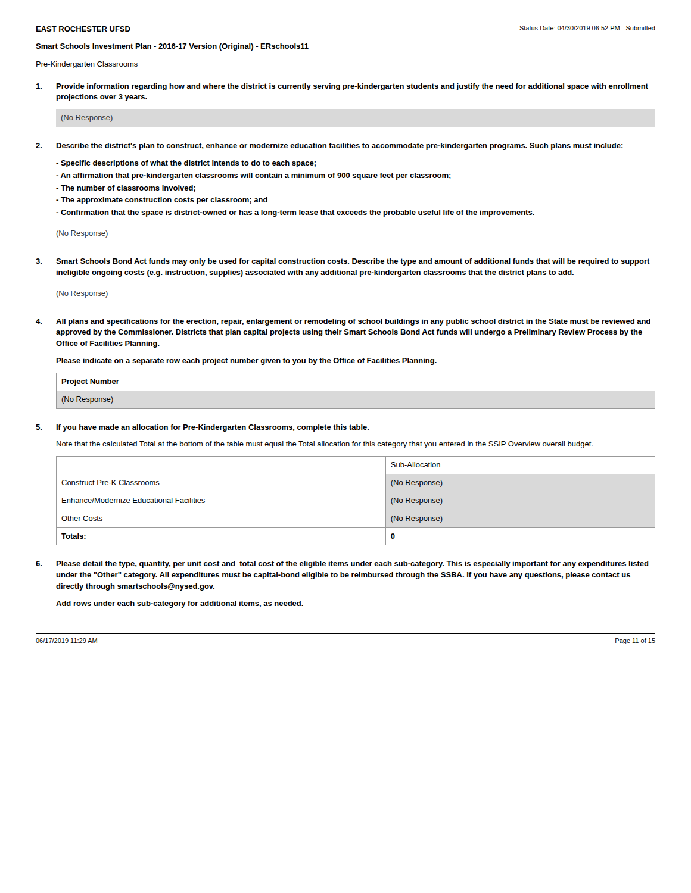EAST ROCHESTER UFSD Status Date: 04/30/2019 06:52 PM - Submitted
Smart Schools Investment Plan - 2016-17 Version (Original) - ERschools11
Pre-Kindergarten Classrooms
Provide information regarding how and where the district is currently serving pre-kindergarten students and justify the need for additional space with enrollment projections over 3 years.
(No Response)
Describe the district's plan to construct, enhance or modernize education facilities to accommodate pre-kindergarten programs. Such plans must include:
- Specific descriptions of what the district intends to do to each space;
- An affirmation that pre-kindergarten classrooms will contain a minimum of 900 square feet per classroom;
- The number of classrooms involved;
- The approximate construction costs per classroom; and
- Confirmation that the space is district-owned or has a long-term lease that exceeds the probable useful life of the improvements.
(No Response)
Smart Schools Bond Act funds may only be used for capital construction costs. Describe the type and amount of additional funds that will be required to support ineligible ongoing costs (e.g. instruction, supplies) associated with any additional pre-kindergarten classrooms that the district plans to add.
(No Response)
All plans and specifications for the erection, repair, enlargement or remodeling of school buildings in any public school district in the State must be reviewed and approved by the Commissioner. Districts that plan capital projects using their Smart Schools Bond Act funds will undergo a Preliminary Review Process by the Office of Facilities Planning.
Please indicate on a separate row each project number given to you by the Office of Facilities Planning.
| Project Number |
| --- |
| (No Response) |
If you have made an allocation for Pre-Kindergarten Classrooms, complete this table.
Note that the calculated Total at the bottom of the table must equal the Total allocation for this category that you entered in the SSIP Overview overall budget.
| | Sub-Allocation |
| --- | --- |
| Construct Pre-K Classrooms | (No Response) |
| Enhance/Modernize Educational Facilities | (No Response) |
| Other Costs | (No Response) |
| Totals: | 0 |
Please detail the type, quantity, per unit cost and total cost of the eligible items under each sub-category. This is especially important for any expenditures listed under the "Other" category. All expenditures must be capital-bond eligible to be reimbursed through the SSBA. If you have any questions, please contact us directly through smartschools@nysed.gov.
Add rows under each sub-category for additional items, as needed.
06/17/2019 11:29 AM Page 11 of 15